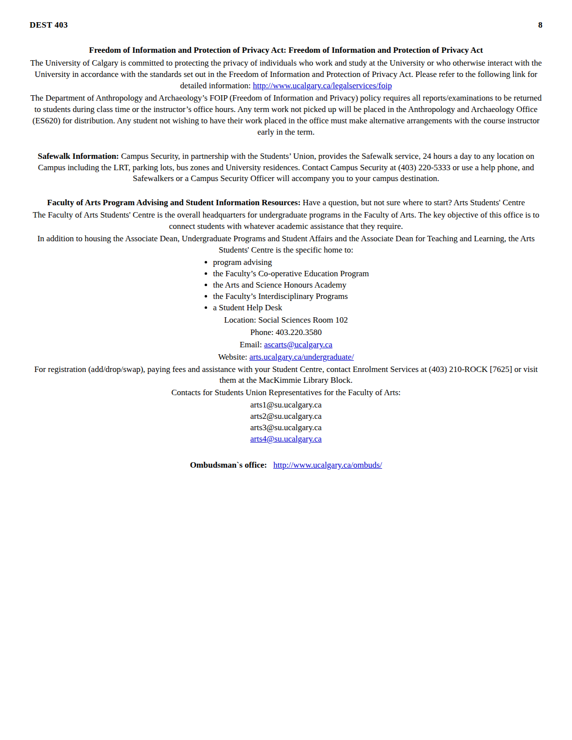DEST 403 8
Freedom of Information and Protection of Privacy Act: Freedom of Information and Protection of Privacy Act
The University of Calgary is committed to protecting the privacy of individuals who work and study at the University or who otherwise interact with the University in accordance with the standards set out in the Freedom of Information and Protection of Privacy Act. Please refer to the following link for detailed information: http://www.ucalgary.ca/legalservices/foip
The Department of Anthropology and Archaeology’s FOIP (Freedom of Information and Privacy) policy requires all reports/examinations to be returned to students during class time or the instructor’s office hours. Any term work not picked up will be placed in the Anthropology and Archaeology Office (ES620) for distribution. Any student not wishing to have their work placed in the office must make alternative arrangements with the course instructor early in the term.
Safewalk Information: Campus Security, in partnership with the Students’ Union, provides the Safewalk service, 24 hours a day to any location on Campus including the LRT, parking lots, bus zones and University residences. Contact Campus Security at (403) 220-5333 or use a help phone, and Safewalkers or a Campus Security Officer will accompany you to your campus destination.
Faculty of Arts Program Advising and Student Information Resources: Have a question, but not sure where to start? Arts Students' Centre
The Faculty of Arts Students' Centre is the overall headquarters for undergraduate programs in the Faculty of Arts. The key objective of this office is to connect students with whatever academic assistance that they require.
In addition to housing the Associate Dean, Undergraduate Programs and Student Affairs and the Associate Dean for Teaching and Learning, the Arts Students' Centre is the specific home to:
program advising
the Faculty’s Co-operative Education Program
the Arts and Science Honours Academy
the Faculty’s Interdisciplinary Programs
a Student Help Desk
Location: Social Sciences Room 102
Phone: 403.220.3580
Email: ascarts@ucalgary.ca
Website: arts.ucalgary.ca/undergraduate/
For registration (add/drop/swap), paying fees and assistance with your Student Centre, contact Enrolment Services at (403) 210-ROCK [7625] or visit them at the MacKimmie Library Block.
Contacts for Students Union Representatives for the Faculty of Arts:
arts1@su.ucalgary.ca
arts2@su.ucalgary.ca
arts3@su.ucalgary.ca
arts4@su.ucalgary.ca
Ombudsman`s office: http://www.ucalgary.ca/ombuds/